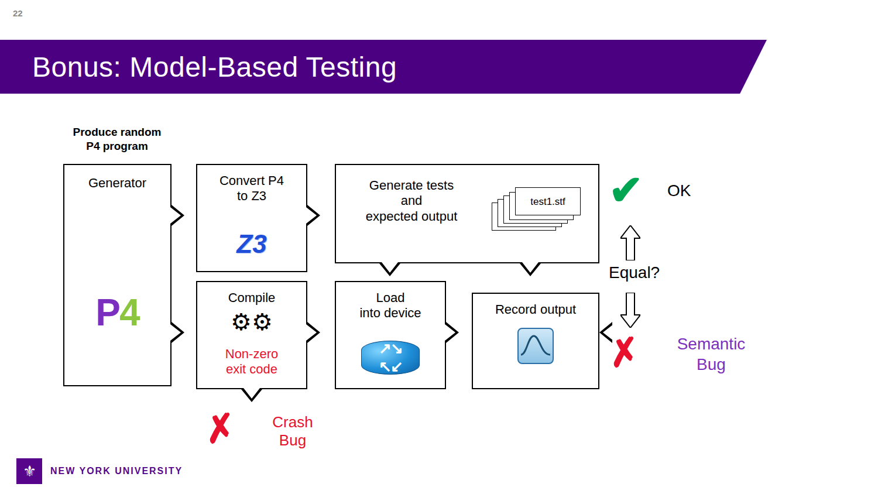22
Bonus: Model-Based Testing
Produce random
P4 program
Generator
P 4
Convert P4
to Z3
Z3
Compile
⚙⚙
Non-zero
exit code
Generate tests
and
expected output
test1.stf
Load
into device
↗↘
↖↙
Record output
✗
Crash
Bug
✔
OK
Equal?
✗
Semantic
Bug
⚜
NEW YORK UNIVERSITY